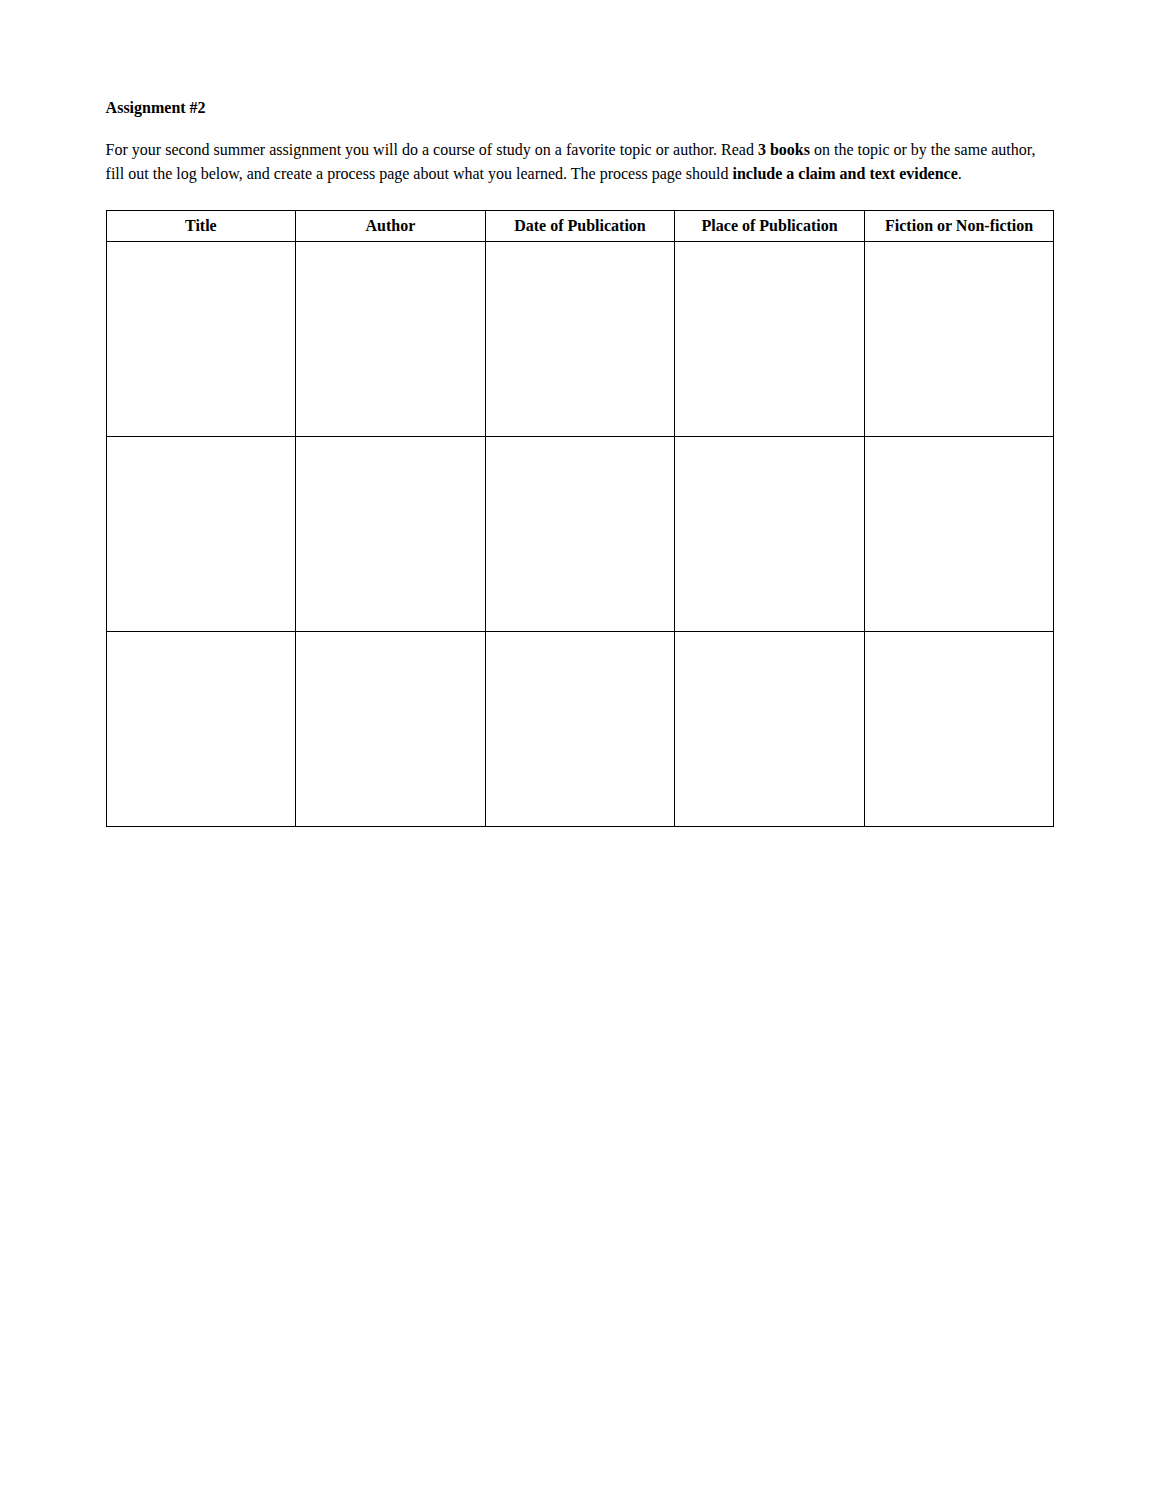Assignment #2
For your second summer assignment you will do a course of study on a favorite topic or author. Read 3 books on the topic or by the same author, fill out the log below, and create a process page about what you learned. The process page should include a claim and text evidence.
| Title | Author | Date of Publication | Place of Publication | Fiction or Non-fiction |
| --- | --- | --- | --- | --- |